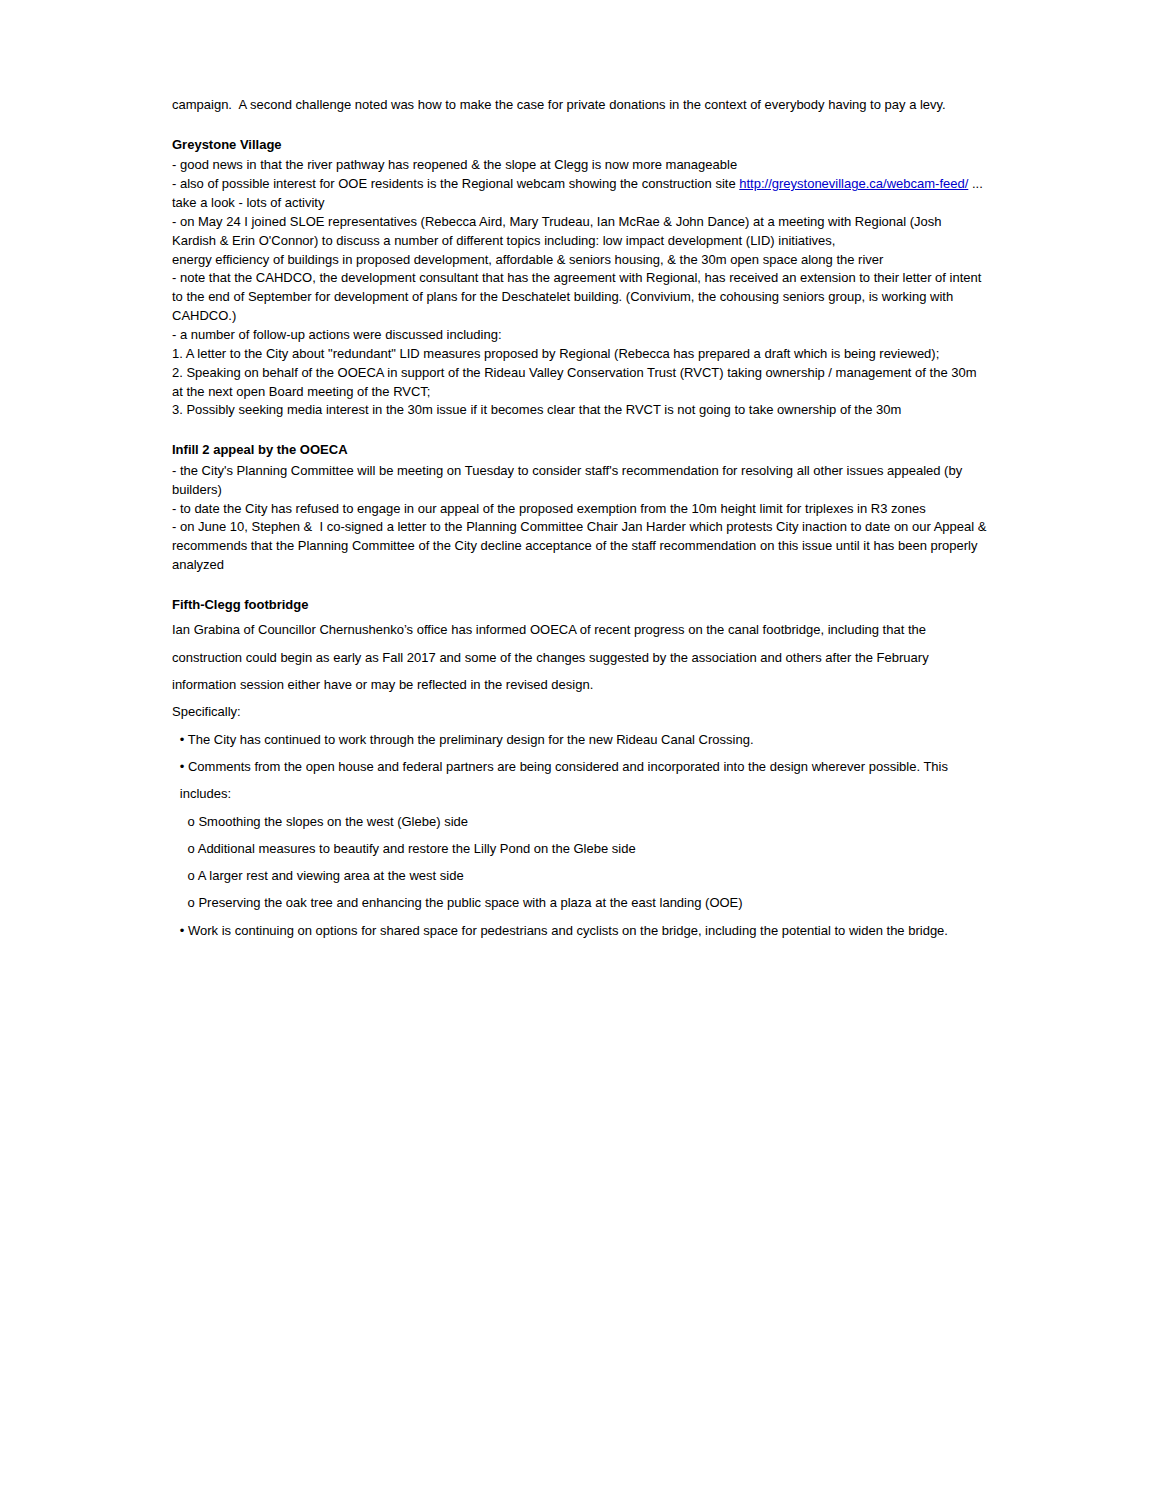campaign. A second challenge noted was how to make the case for private donations in the context of everybody having to pay a levy.
Greystone Village
- good news in that the river pathway has reopened & the slope at Clegg is now more manageable
- also of possible interest for OOE residents is the Regional webcam showing the construction site http://greystonevillage.ca/webcam-feed/ ... take a look - lots of activity
- on May 24 I joined SLOE representatives (Rebecca Aird, Mary Trudeau, Ian McRae & John Dance) at a meeting with Regional (Josh Kardish & Erin O'Connor) to discuss a number of different topics including: low impact development (LID) initiatives,
energy efficiency of buildings in proposed development, affordable & seniors housing, & the 30m open space along the river
- note that the CAHDCO, the development consultant that has the agreement with Regional, has received an extension to their letter of intent to the end of September for development of plans for the Deschatelet building. (Convivium, the cohousing seniors group, is working with CAHDCO.)
- a number of follow-up actions were discussed including:
1. A letter to the City about "redundant" LID measures proposed by Regional (Rebecca has prepared a draft which is being reviewed);
2. Speaking on behalf of the OOECA in support of the Rideau Valley Conservation Trust (RVCT) taking ownership / management of the 30m at the next open Board meeting of the RVCT;
3. Possibly seeking media interest in the 30m issue if it becomes clear that the RVCT is not going to take ownership of the 30m
Infill 2 appeal by the OOECA
- the City's Planning Committee will be meeting on Tuesday to consider staff's recommendation for resolving all other issues appealed (by builders)
- to date the City has refused to engage in our appeal of the proposed exemption from the 10m height limit for triplexes in R3 zones
- on June 10, Stephen & I co-signed a letter to the Planning Committee Chair Jan Harder which protests City inaction to date on our Appeal & recommends that the Planning Committee of the City decline acceptance of the staff recommendation on this issue until it has been properly analyzed
Fifth-Clegg footbridge
Ian Grabina of Councillor Chernushenko’s office has informed OOECA of recent progress on the canal footbridge, including that the construction could begin as early as Fall 2017 and some of the changes suggested by the association and others after the February information session either have or may be reflected in the revised design.
Specifically:
• The City has continued to work through the preliminary design for the new Rideau Canal Crossing.
• Comments from the open house and federal partners are being considered and incorporated into the design wherever possible. This includes:
o Smoothing the slopes on the west (Glebe) side
o Additional measures to beautify and restore the Lilly Pond on the Glebe side
o A larger rest and viewing area at the west side
o Preserving the oak tree and enhancing the public space with a plaza at the east landing (OOE)
• Work is continuing on options for shared space for pedestrians and cyclists on the bridge, including the potential to widen the bridge.